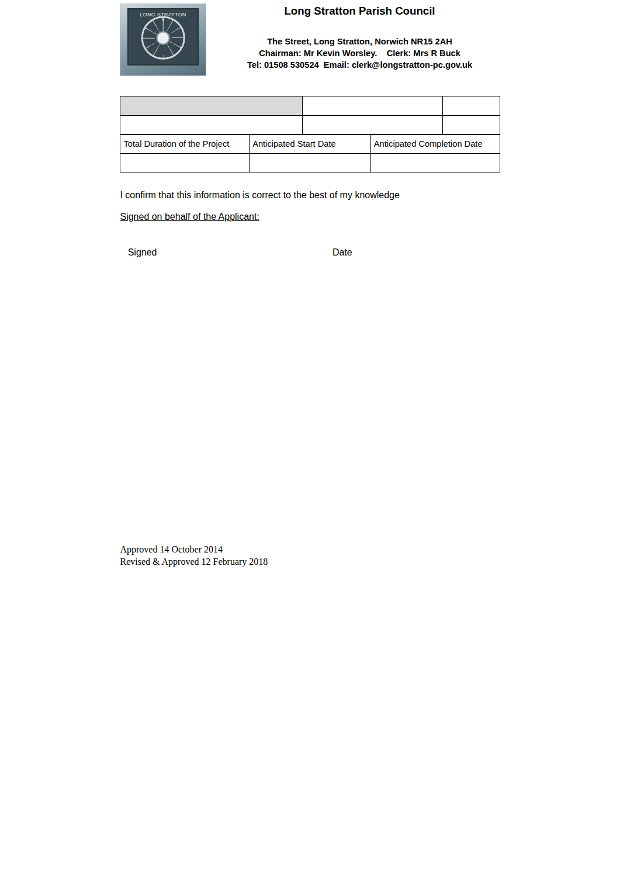LONG STRATTON
Long Stratton Parish Council
The Street, Long Stratton, Norwich NR15 2AH
Chairman: Mr Kevin Worsley. Clerk: Mrs R Buck
Tel: 01508 530524 Email: clerk@longstratton-pc.gov.uk
| Total Duration of the Project | Anticipated Start Date | Anticipated Completion Date |
I confirm that this information is correct to the best of my knowledge
Signed on behalf of the Applicant:
Signed
Date
Approved 14 October 2014
Revised & Approved 12 February 2018